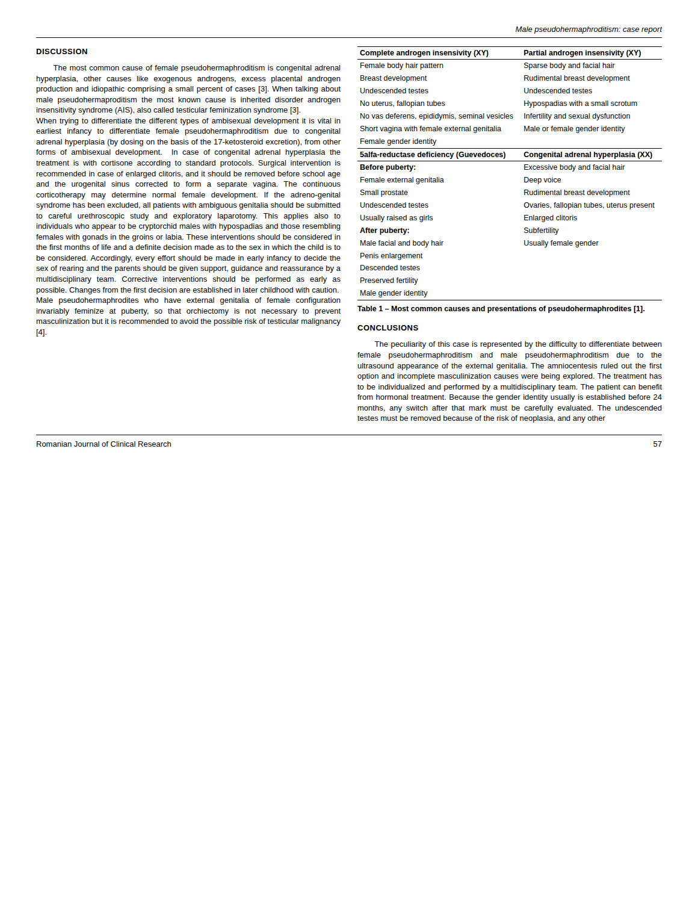Male pseudohermaphroditism: case report
DISCUSSION
The most common cause of female pseudohermaphroditism is congenital adrenal hyperplasia, other causes like exogenous androgens, excess placental androgen production and idiopathic comprising a small percent of cases [3]. When talking about male pseudohermaproditism the most known cause is inherited disorder androgen insensitivity syndrome (AIS), also called testicular feminization syndrome [3].
When trying to differentiate the different types of ambisexual development it is vital in earliest infancy to differentiate female pseudohermaphroditism due to congenital adrenal hyperplasia (by dosing on the basis of the 17-ketosteroid excretion), from other forms of ambisexual development. In case of congenital adrenal hyperplasia the treatment is with cortisone according to standard protocols. Surgical intervention is recommended in case of enlarged clitoris, and it should be removed before school age and the urogenital sinus corrected to form a separate vagina. The continuous corticotherapy may determine normal female development. If the adreno-genital syndrome has been excluded, all patients with ambiguous genitalia should be submitted to careful urethroscopic study and exploratory laparotomy. This applies also to individuals who appear to be cryptorchid males with hypospadias and those resembling females with gonads in the groins or labia. These interventions should be considered in the first months of life and a definite decision made as to the sex in which the child is to be considered. Accordingly, every effort should be made in early infancy to decide the sex of rearing and the parents should be given support, guidance and reassurance by a multidisciplinary team. Corrective interventions should be performed as early as possible. Changes from the first decision are established in later childhood with caution.
Male pseudohermaphrodites who have external genitalia of female configuration invariably feminize at puberty, so that orchiectomy is not necessary to prevent masculinization but it is recommended to avoid the possible risk of testicular malignancy [4].
| Complete androgen insensivity (XY) | Partial androgen insensivity (XY) |
| --- | --- |
| Female body hair pattern | Sparse body and facial hair |
| Breast development | Rudimental breast development |
| Undescended testes | Undescended testes |
| No uterus, fallopian tubes | Hypospadias with a small scrotum |
| No vas deferens, epididymis, seminal vesicles | Infertility and sexual dysfunction |
| Short vagina with female external genitalia | Male or female gender identity |
| Female gender identity | |
| 5alfa-reductase deficiency (Guevedoces) | Congenital adrenal hyperplasia (XX) |
| Before puberty: | Excessive body and facial hair |
| Female external genitalia | Deep voice |
| Small prostate | Rudimental breast development |
| Undescended testes | Ovaries, fallopian tubes, uterus present |
| Usually raised as girls | Enlarged clitoris |
| After puberty: | Subfertility |
| Male facial and body hair | Usually female gender |
| Penis enlargement | |
| Descended testes | |
| Preserved fertility | |
| Male gender identity | |
Table 1 – Most common causes and presentations of pseudohermaphrodites [1].
CONCLUSIONS
The peculiarity of this case is represented by the difficulty to differentiate between female pseudohermaphroditism and male pseudohermaphroditism due to the ultrasound appearance of the external genitalia. The amniocentesis ruled out the first option and incomplete masculinization causes were being explored. The treatment has to be individualized and performed by a multidisciplinary team. The patient can benefit from hormonal treatment. Because the gender identity usually is established before 24 months, any switch after that mark must be carefully evaluated. The undescended testes must be removed because of the risk of neoplasia, and any other
Romanian Journal of Clinical Research 57